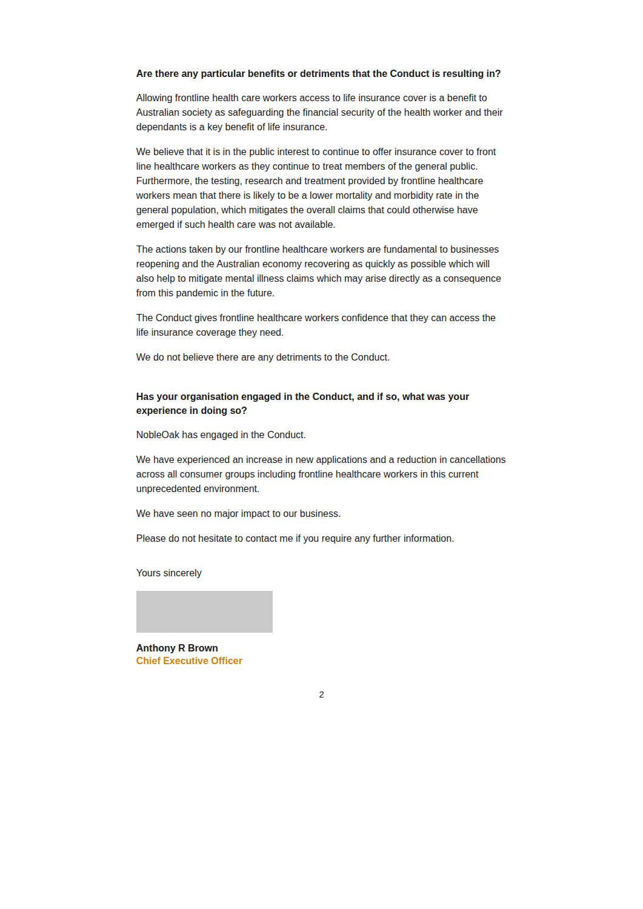Are there any particular benefits or detriments that the Conduct is resulting in?
Allowing frontline health care workers access to life insurance cover is a benefit to Australian society as safeguarding the financial security of the health worker and their dependants is a key benefit of life insurance.
We believe that it is in the public interest to continue to offer insurance cover to front line healthcare workers as they continue to treat members of the general public. Furthermore, the testing, research and treatment provided by frontline healthcare workers mean that there is likely to be a lower mortality and morbidity rate in the general population, which mitigates the overall claims that could otherwise have emerged if such health care was not available.
The actions taken by our frontline healthcare workers are fundamental to businesses reopening and the Australian economy recovering as quickly as possible which will also help to mitigate mental illness claims which may arise directly as a consequence from this pandemic in the future.
The Conduct gives frontline healthcare workers confidence that they can access the life insurance coverage they need.
We do not believe there are any detriments to the Conduct.
Has your organisation engaged in the Conduct, and if so, what was your experience in doing so?
NobleOak has engaged in the Conduct.
We have experienced an increase in new applications and a reduction in cancellations across all consumer groups including frontline healthcare workers in this current unprecedented environment.
We have seen no major impact to our business.
Please do not hesitate to contact me if you require any further information.
Yours sincerely
Anthony R Brown
Chief Executive Officer
2